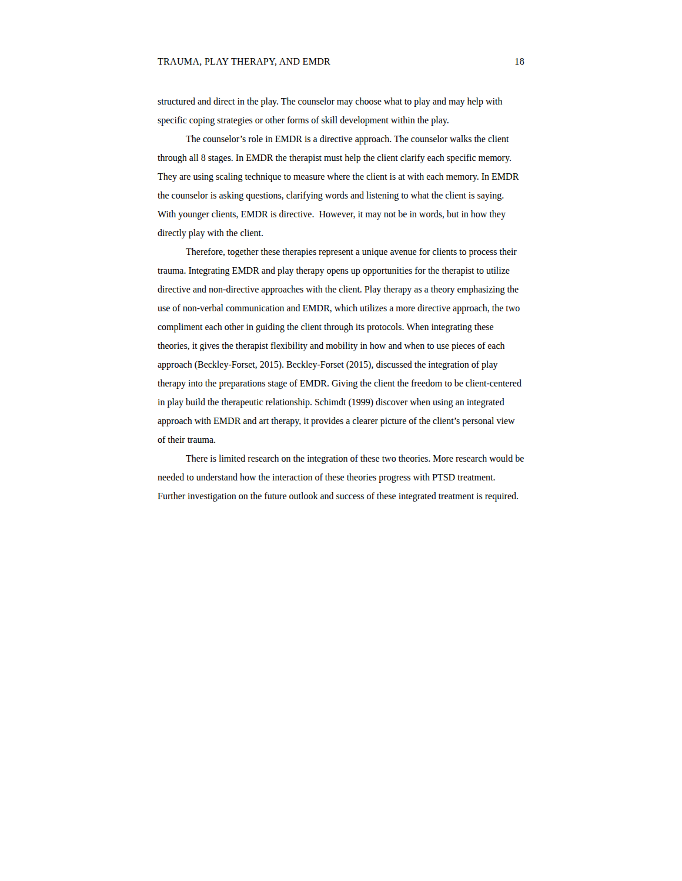Trauma, Play Therapy, and EMDR 18
structured and direct in the play. The counselor may choose what to play and may help with specific coping strategies or other forms of skill development within the play.
The counselor’s role in EMDR is a directive approach. The counselor walks the client through all 8 stages. In EMDR the therapist must help the client clarify each specific memory. They are using scaling technique to measure where the client is at with each memory. In EMDR the counselor is asking questions, clarifying words and listening to what the client is saying. With younger clients, EMDR is directive. However, it may not be in words, but in how they directly play with the client.
Therefore, together these therapies represent a unique avenue for clients to process their trauma. Integrating EMDR and play therapy opens up opportunities for the therapist to utilize directive and non-directive approaches with the client. Play therapy as a theory emphasizing the use of non-verbal communication and EMDR, which utilizes a more directive approach, the two compliment each other in guiding the client through its protocols. When integrating these theories, it gives the therapist flexibility and mobility in how and when to use pieces of each approach (Beckley-Forset, 2015). Beckley-Forset (2015), discussed the integration of play therapy into the preparations stage of EMDR. Giving the client the freedom to be client-centered in play build the therapeutic relationship. Schimdt (1999) discover when using an integrated approach with EMDR and art therapy, it provides a clearer picture of the client’s personal view of their trauma.
There is limited research on the integration of these two theories. More research would be needed to understand how the interaction of these theories progress with PTSD treatment. Further investigation on the future outlook and success of these integrated treatment is required.